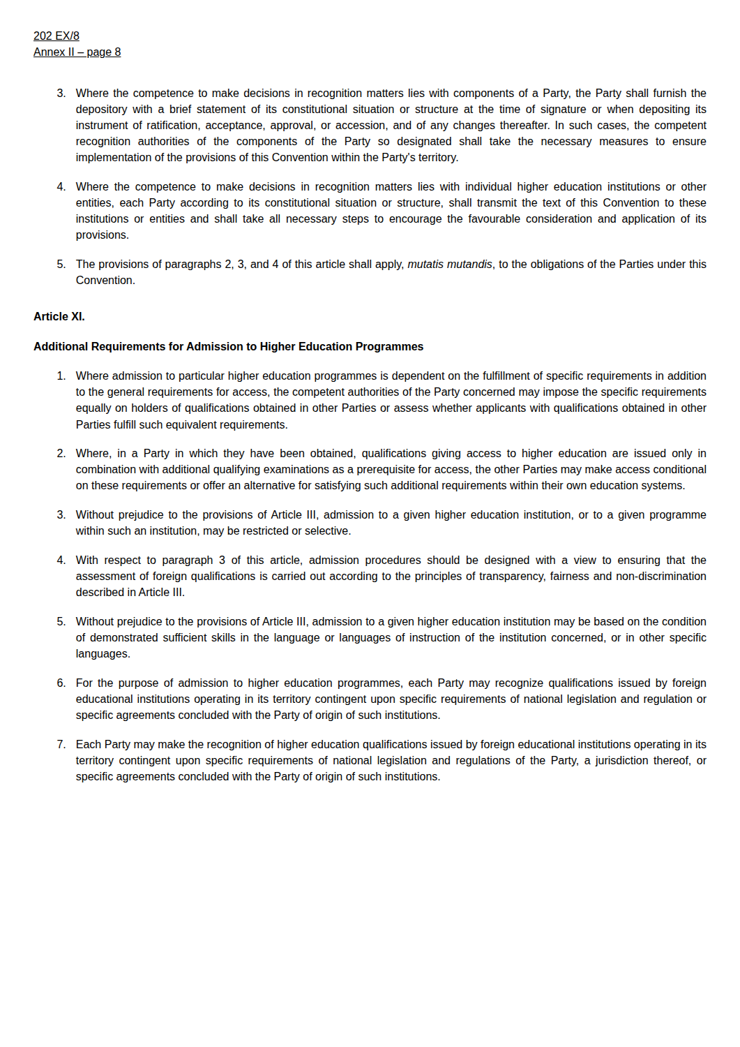202 EX/8
Annex II – page 8
Where the competence to make decisions in recognition matters lies with components of a Party, the Party shall furnish the depository with a brief statement of its constitutional situation or structure at the time of signature or when depositing its instrument of ratification, acceptance, approval, or accession, and of any changes thereafter. In such cases, the competent recognition authorities of the components of the Party so designated shall take the necessary measures to ensure implementation of the provisions of this Convention within the Party's territory.
Where the competence to make decisions in recognition matters lies with individual higher education institutions or other entities, each Party according to its constitutional situation or structure, shall transmit the text of this Convention to these institutions or entities and shall take all necessary steps to encourage the favourable consideration and application of its provisions.
The provisions of paragraphs 2, 3, and 4 of this article shall apply, mutatis mutandis, to the obligations of the Parties under this Convention.
Article XI.
Additional Requirements for Admission to Higher Education Programmes
Where admission to particular higher education programmes is dependent on the fulfillment of specific requirements in addition to the general requirements for access, the competent authorities of the Party concerned may impose the specific requirements equally on holders of qualifications obtained in other Parties or assess whether applicants with qualifications obtained in other Parties fulfill such equivalent requirements.
Where, in a Party in which they have been obtained, qualifications giving access to higher education are issued only in combination with additional qualifying examinations as a prerequisite for access, the other Parties may make access conditional on these requirements or offer an alternative for satisfying such additional requirements within their own education systems.
Without prejudice to the provisions of Article III, admission to a given higher education institution, or to a given programme within such an institution, may be restricted or selective.
With respect to paragraph 3 of this article, admission procedures should be designed with a view to ensuring that the assessment of foreign qualifications is carried out according to the principles of transparency, fairness and non-discrimination described in Article III.
Without prejudice to the provisions of Article III, admission to a given higher education institution may be based on the condition of demonstrated sufficient skills in the language or languages of instruction of the institution concerned, or in other specific languages.
For the purpose of admission to higher education programmes, each Party may recognize qualifications issued by foreign educational institutions operating in its territory contingent upon specific requirements of national legislation and regulation or specific agreements concluded with the Party of origin of such institutions.
Each Party may make the recognition of higher education qualifications issued by foreign educational institutions operating in its territory contingent upon specific requirements of national legislation and regulations of the Party, a jurisdiction thereof, or specific agreements concluded with the Party of origin of such institutions.